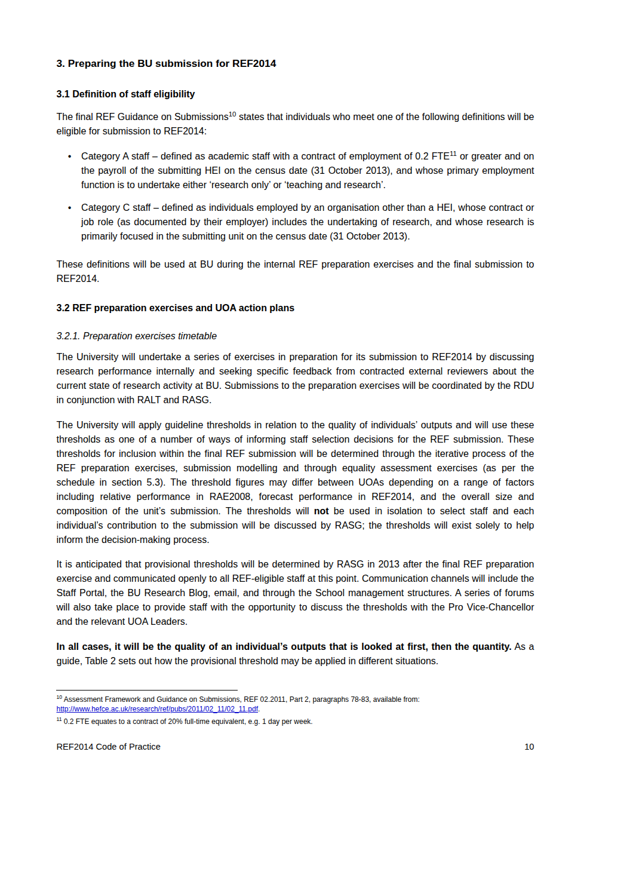3. Preparing the BU submission for REF2014
3.1 Definition of staff eligibility
The final REF Guidance on Submissions10 states that individuals who meet one of the following definitions will be eligible for submission to REF2014:
Category A staff – defined as academic staff with a contract of employment of 0.2 FTE11 or greater and on the payroll of the submitting HEI on the census date (31 October 2013), and whose primary employment function is to undertake either ‘research only’ or ‘teaching and research’.
Category C staff – defined as individuals employed by an organisation other than a HEI, whose contract or job role (as documented by their employer) includes the undertaking of research, and whose research is primarily focused in the submitting unit on the census date (31 October 2013).
These definitions will be used at BU during the internal REF preparation exercises and the final submission to REF2014.
3.2 REF preparation exercises and UOA action plans
3.2.1. Preparation exercises timetable
The University will undertake a series of exercises in preparation for its submission to REF2014 by discussing research performance internally and seeking specific feedback from contracted external reviewers about the current state of research activity at BU. Submissions to the preparation exercises will be coordinated by the RDU in conjunction with RALT and RASG.
The University will apply guideline thresholds in relation to the quality of individuals’ outputs and will use these thresholds as one of a number of ways of informing staff selection decisions for the REF submission. These thresholds for inclusion within the final REF submission will be determined through the iterative process of the REF preparation exercises, submission modelling and through equality assessment exercises (as per the schedule in section 5.3). The threshold figures may differ between UOAs depending on a range of factors including relative performance in RAE2008, forecast performance in REF2014, and the overall size and composition of the unit’s submission. The thresholds will not be used in isolation to select staff and each individual’s contribution to the submission will be discussed by RASG; the thresholds will exist solely to help inform the decision-making process.
It is anticipated that provisional thresholds will be determined by RASG in 2013 after the final REF preparation exercise and communicated openly to all REF-eligible staff at this point. Communication channels will include the Staff Portal, the BU Research Blog, email, and through the School management structures. A series of forums will also take place to provide staff with the opportunity to discuss the thresholds with the Pro Vice-Chancellor and the relevant UOA Leaders.
In all cases, it will be the quality of an individual’s outputs that is looked at first, then the quantity. As a guide, Table 2 sets out how the provisional threshold may be applied in different situations.
10 Assessment Framework and Guidance on Submissions, REF 02.2011, Part 2, paragraphs 78-83, available from: http://www.hefce.ac.uk/research/ref/pubs/2011/02_11/02_11.pdf.
11 0.2 FTE equates to a contract of 20% full-time equivalent, e.g. 1 day per week.
REF2014 Code of Practice 10